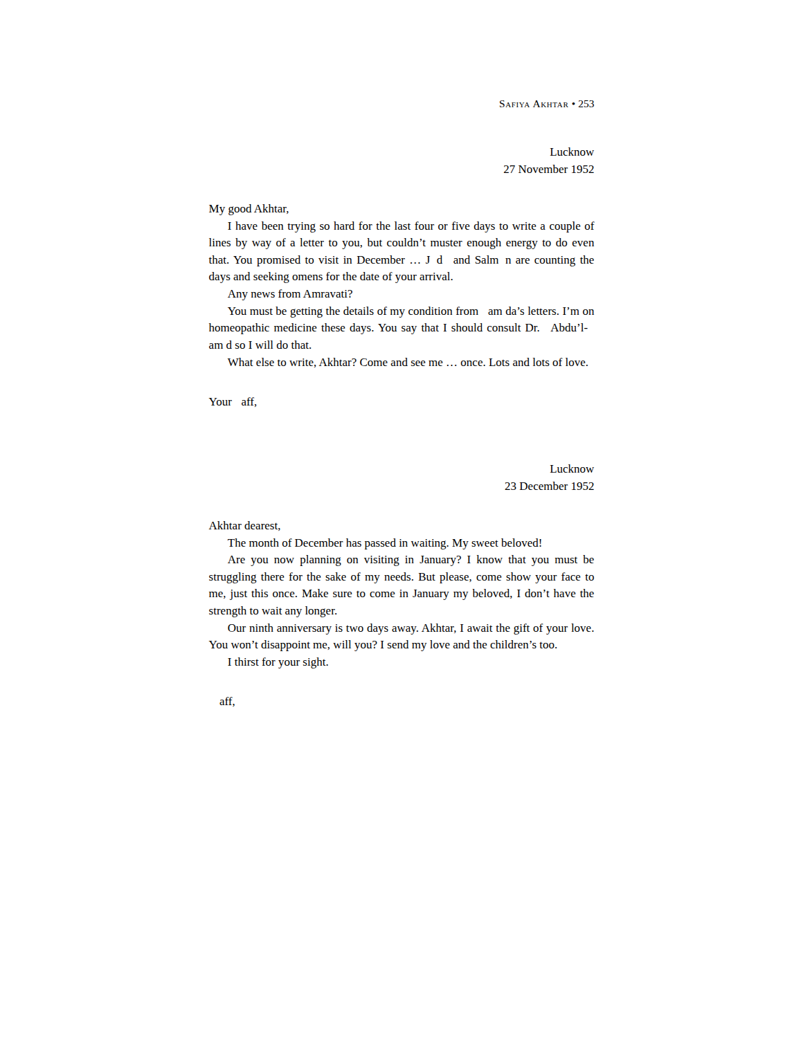Safiya Akhtar • 253
Lucknow
27 November 1952
My good Akhtar,
I have been trying so hard for the last four or five days to write a couple of lines by way of a letter to you, but couldn’t muster enough energy to do even that. You promised to visit in December … J d and Salm n are counting the days and seeking omens for the date of your arrival.
Any news from Amravati?
You must be getting the details of my condition from am da’s letters. I’m on homeopathic medicine these days. You say that I should consult Dr. Abdu’l- am d so I will do that.
What else to write, Akhtar? Come and see me … once. Lots and lots of love.
Your aff,
Lucknow
23 December 1952
Akhtar dearest,
The month of December has passed in waiting. My sweet beloved!
Are you now planning on visiting in January? I know that you must be struggling there for the sake of my needs. But please, come show your face to me, just this once. Make sure to come in January my beloved, I don’t have the strength to wait any longer.
Our ninth anniversary is two days away. Akhtar, I await the gift of your love. You won’t disappoint me, will you? I send my love and the children’s too.
I thirst for your sight.
aff,